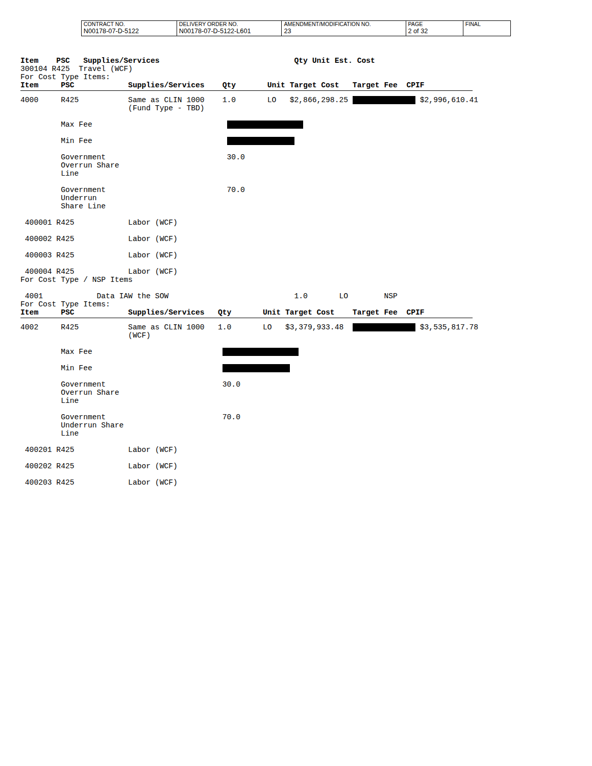| CONTRACT NO. N00178-07-D-5122 | DELIVERY ORDER NO. N00178-07-D-5122-L601 | AMENDMENT/MODIFICATION NO. 23 | PAGE 2 of 32 | FINAL |
Item    PSC   Supplies/Services                              Qty Unit Est. Cost
300104 R425  Travel (WCF)
For Cost Type Items:
Item     PSC            Supplies/Services    Qty       Unit Target Cost   Target Fee  CPIF
4000     R425           Same as CLIN 1000    1.0       LO   $2,866,298.25                $2,996,610.41
                        (Fund Type - TBD)

         Max Fee                                               

         Min Fee                                             

         Government                           30.0
         Overrun Share
         Line

         Government                           70.0
         Underrun
         Share Line

 400001 R425            Labor (WCF)

 400002 R425            Labor (WCF)

 400003 R425            Labor (WCF)

 400004 R425            Labor (WCF)
For Cost Type / NSP Items

 4001            Data IAW the SOW                            1.0       LO        NSP
For Cost Type Items:
Item     PSC            Supplies/Services   Qty       Unit Target Cost    Target Fee  CPIF
4002     R425           Same as CLIN 1000   1.0       LO   $3,379,933.48                 $3,535,817.78
                        (WCF)

         Max Fee                                              

         Min Fee                                            

         Government                          30.0
         Overrun Share
         Line

         Government                          70.0
         Underrun Share
         Line

 400201 R425            Labor (WCF)

 400202 R425            Labor (WCF)

 400203 R425            Labor (WCF)